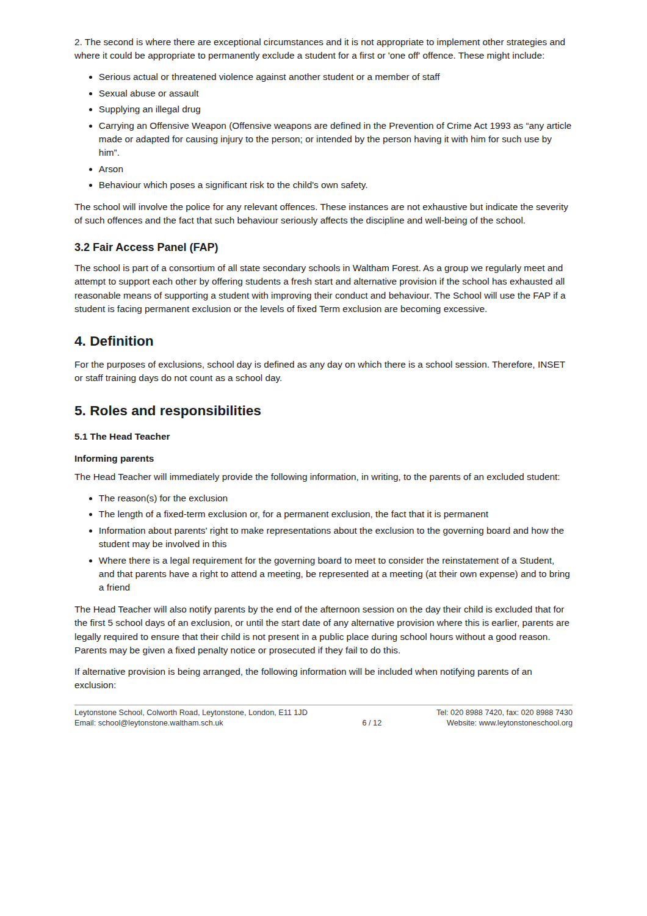2. The second is where there are exceptional circumstances and it is not appropriate to implement other strategies and where it could be appropriate to permanently exclude a student for a first or 'one off' offence. These might include:
Serious actual or threatened violence against another student or a member of staff
Sexual abuse or assault
Supplying an illegal drug
Carrying an Offensive Weapon (Offensive weapons are defined in the Prevention of Crime Act 1993 as “any article made or adapted for causing injury to the person; or intended by the person having it with him for such use by him”.
Arson
Behaviour which poses a significant risk to the child's own safety.
The school will involve the police for any relevant offences. These instances are not exhaustive but indicate the severity of such offences and the fact that such behaviour seriously affects the discipline and well-being of the school.
3.2 Fair Access Panel (FAP)
The school is part of a consortium of all state secondary schools in Waltham Forest. As a group we regularly meet and attempt to support each other by offering students a fresh start and alternative provision if the school has exhausted all reasonable means of supporting a student with improving their conduct and behaviour. The School will use the FAP if a student is facing permanent exclusion or the levels of fixed Term exclusion are becoming excessive.
4. Definition
For the purposes of exclusions, school day is defined as any day on which there is a school session. Therefore, INSET or staff training days do not count as a school day.
5. Roles and responsibilities
5.1 The Head Teacher
Informing parents
The Head Teacher will immediately provide the following information, in writing, to the parents of an excluded student:
The reason(s) for the exclusion
The length of a fixed-term exclusion or, for a permanent exclusion, the fact that it is permanent
Information about parents' right to make representations about the exclusion to the governing board and how the student may be involved in this
Where there is a legal requirement for the governing board to meet to consider the reinstatement of a Student, and that parents have a right to attend a meeting, be represented at a meeting (at their own expense) and to bring a friend
The Head Teacher will also notify parents by the end of the afternoon session on the day their child is excluded that for the first 5 school days of an exclusion, or until the start date of any alternative provision where this is earlier, parents are legally required to ensure that their child is not present in a public place during school hours without a good reason. Parents may be given a fixed penalty notice or prosecuted if they fail to do this.
If alternative provision is being arranged, the following information will be included when notifying parents of an exclusion:
Leytonstone School, Colworth Road, Leytonstone, London, E11 1JD
Email: school@leytonstone.waltham.sch.uk
6 / 12
Tel: 020 8988 7420, fax: 020 8988 7430
Website: www.leytonstoneschool.org